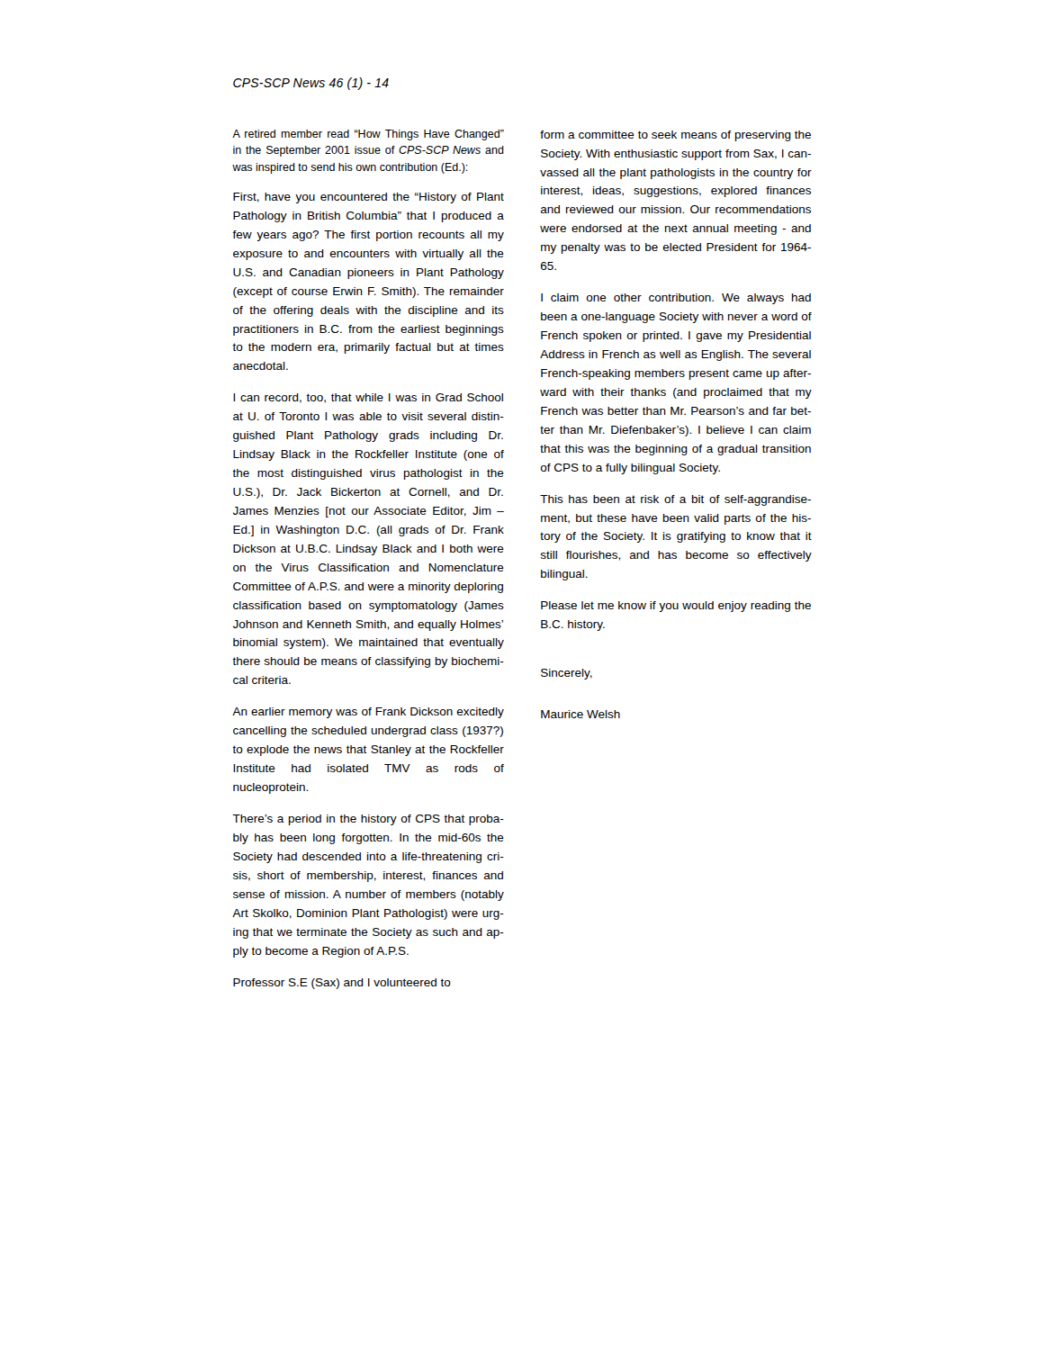CPS-SCP News 46 (1) - 14
A retired member read “How Things Have Changed” in the September 2001 issue of CPS-SCP News and was inspired to send his own contribution (Ed.):
First, have you encountered the “History of Plant Pathology in British Columbia” that I produced a few years ago? The first portion recounts all my exposure to and encounters with virtually all the U.S. and Canadian pioneers in Plant Pathology (except of course Erwin F. Smith). The remainder of the offering deals with the discipline and its practitioners in B.C. from the earliest beginnings to the modern era, primarily factual but at times anecdotal.
I can record, too, that while I was in Grad School at U. of Toronto I was able to visit several distinguished Plant Pathology grads including Dr. Lindsay Black in the Rockfeller Institute (one of the most distinguished virus pathologist in the U.S.), Dr. Jack Bickerton at Cornell, and Dr. James Menzies [not our Associate Editor, Jim – Ed.] in Washington D.C. (all grads of Dr. Frank Dickson at U.B.C. Lindsay Black and I both were on the Virus Classification and Nomenclature Committee of A.P.S. and were a minority deploring classification based on symptomatology (James Johnson and Kenneth Smith, and equally Holmes’ binomial system). We maintained that eventually there should be means of classifying by biochemical criteria.
An earlier memory was of Frank Dickson excitedly cancelling the scheduled undergrad class (1937?) to explode the news that Stanley at the Rockfeller Institute had isolated TMV as rods of nucleoprotein.
There’s a period in the history of CPS that probably has been long forgotten. In the mid-60s the Society had descended into a life-threatening crisis, short of membership, interest, finances and sense of mission. A number of members (notably Art Skolko, Dominion Plant Pathologist) were urging that we terminate the Society as such and apply to become a Region of A.P.S.
Professor S.E (Sax) and I volunteered to
form a committee to seek means of preserving the Society. With enthusiastic support from Sax, I canvassed all the plant pathologists in the country for interest, ideas, suggestions, explored finances and reviewed our mission. Our recommendations were endorsed at the next annual meeting - and my penalty was to be elected President for 1964-65.
I claim one other contribution. We always had been a one-language Society with never a word of French spoken or printed. I gave my Presidential Address in French as well as English. The several French-speaking members present came up afterward with their thanks (and proclaimed that my French was better than Mr. Pearson’s and far better than Mr. Diefenbaker’s). I believe I can claim that this was the beginning of a gradual transition of CPS to a fully bilingual Society.
This has been at risk of a bit of self-aggrandisement, but these have been valid parts of the history of the Society. It is gratifying to know that it still flourishes, and has become so effectively bilingual.
Please let me know if you would enjoy reading the B.C. history.
Sincerely,
Maurice Welsh